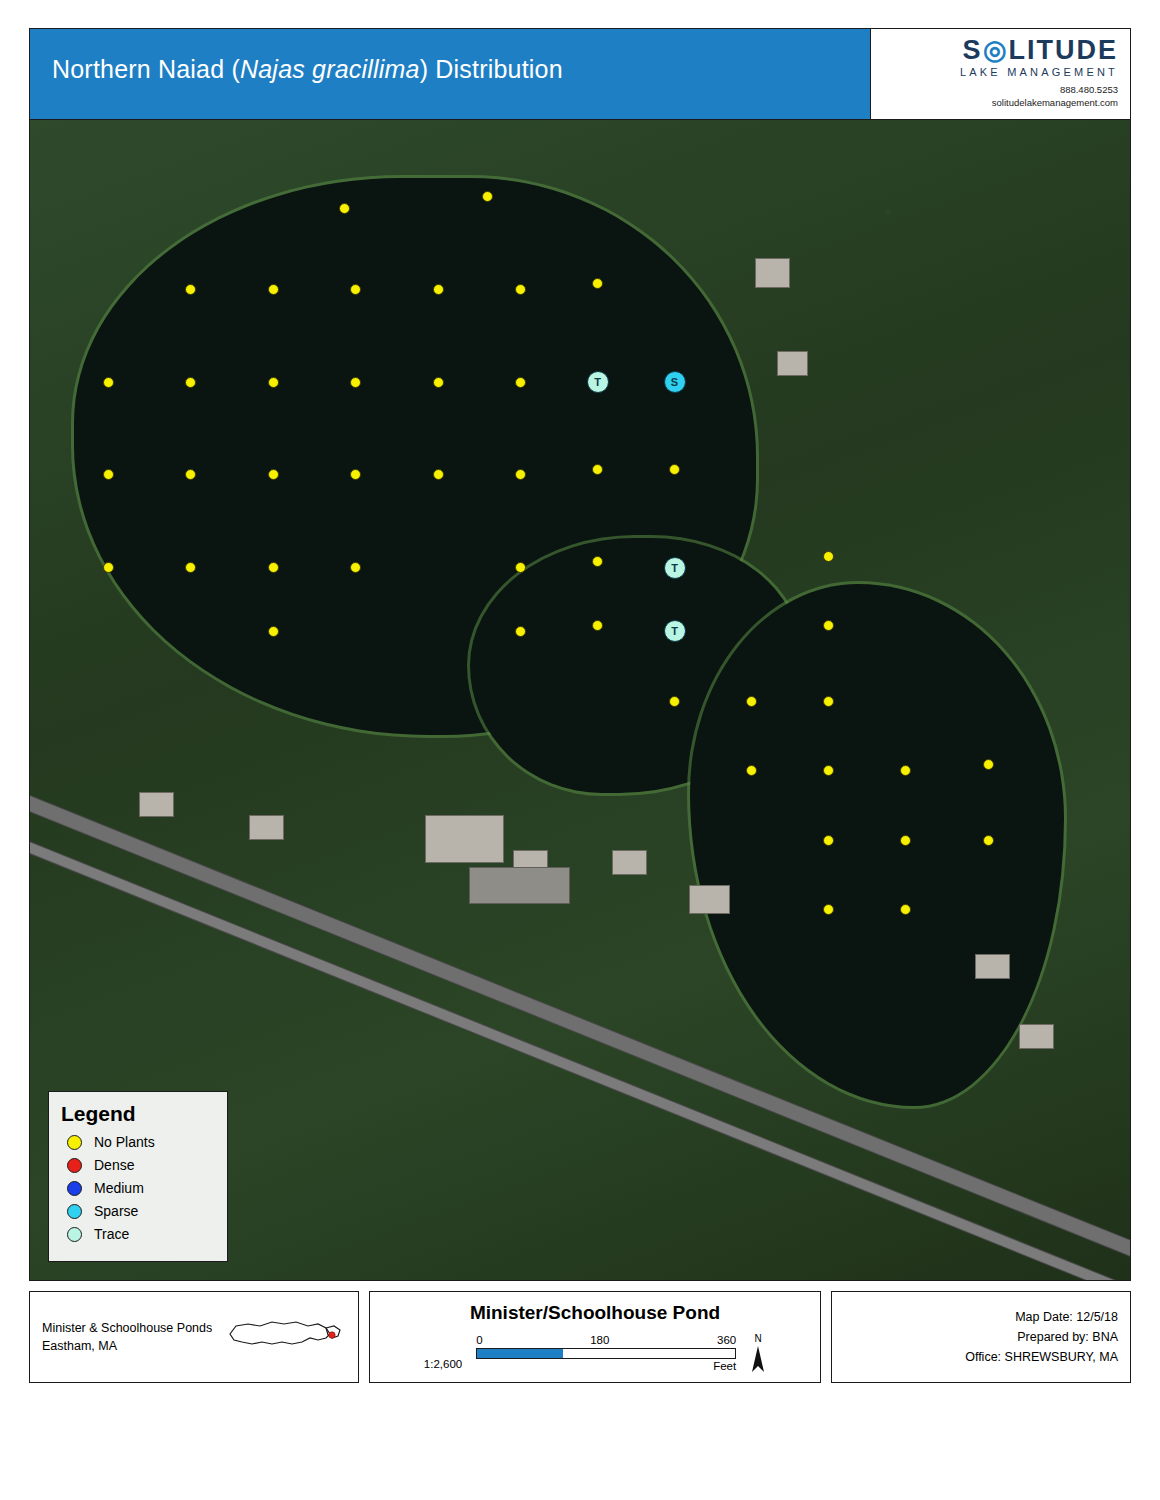Northern Naiad (Najas gracillima) Distribution
S◎LITUDE
LAKE MANAGEMENT
888.480.5253
solitudelakemanagement.com
T
S
T
T
Legend
No Plants
Dense
Medium
Sparse
Trace
Minister & Schoolhouse Ponds
Eastham, MA
Minister/Schoolhouse Pond
1:2,600
0180360
Feet
N
Map Date: 12/5/18
Prepared by: BNA
Office: SHREWSBURY, MA